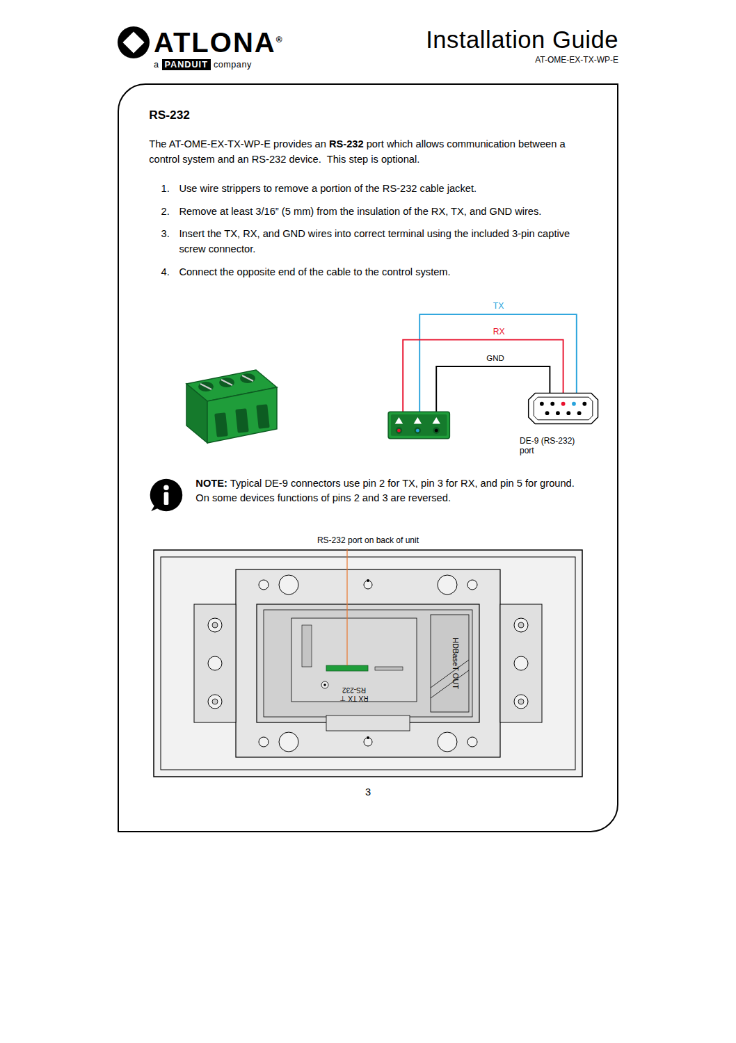ATLONA®
a PANDUIT company
Installation Guide
AT-OME-EX-TX-WP-E
RS-232
The AT-OME-EX-TX-WP-E provides an RS-232 port which allows communication between a control system and an RS-232 device. This step is optional.
Use wire strippers to remove a portion of the RS-232 cable jacket.
Remove at least 3/16” (5 mm) from the insulation of the RX, TX, and GND wires.
Insert the TX, RX, and GND wires into correct terminal using the included 3-pin captive screw connector.
Connect the opposite end of the cable to the control system.
TX RX GND
DE-9 (RS-232) port
NOTE: Typical DE-9 connectors use pin 2 for TX, pin 3 for RX, and pin 5 for ground. On some devices functions of pins 2 and 3 are reversed.
RS-232 port on back of unit
HDBaseT OUT RS-232 RX TX ⊤
3